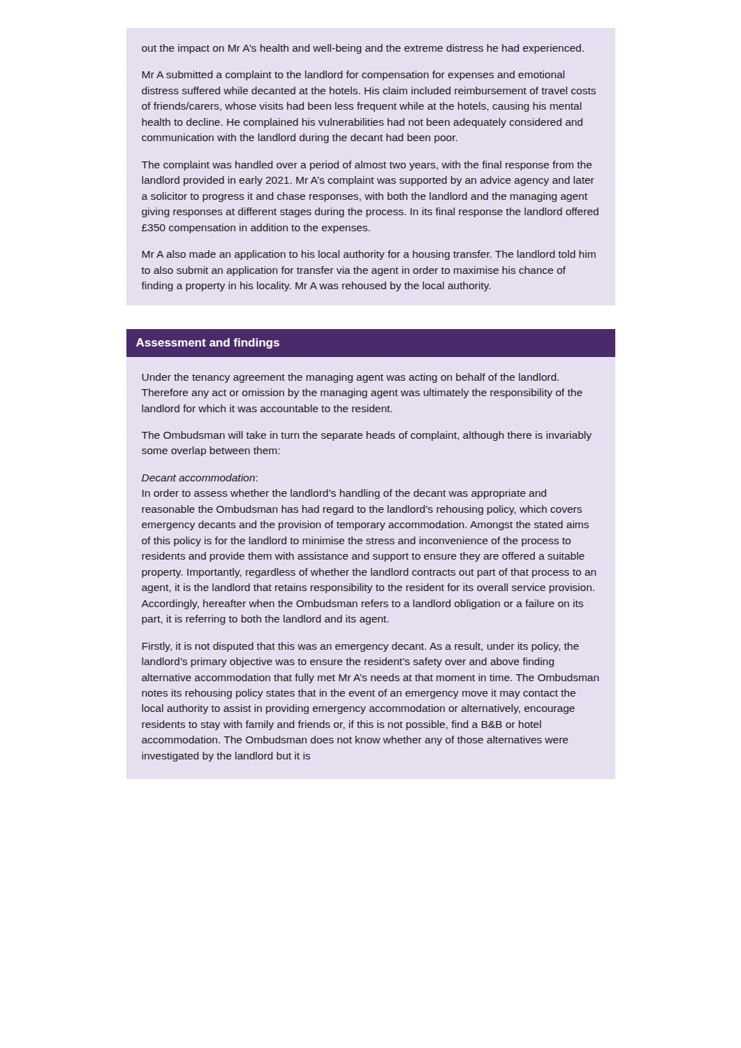out the impact on Mr A’s health and well-being and the extreme distress he had experienced.
Mr A submitted a complaint to the landlord for compensation for expenses and emotional distress suffered while decanted at the hotels. His claim included reimbursement of travel costs of friends/carers, whose visits had been less frequent while at the hotels, causing his mental health to decline. He complained his vulnerabilities had not been adequately considered and communication with the landlord during the decant had been poor.
The complaint was handled over a period of almost two years, with the final response from the landlord provided in early 2021. Mr A’s complaint was supported by an advice agency and later a solicitor to progress it and chase responses, with both the landlord and the managing agent giving responses at different stages during the process. In its final response the landlord offered £350 compensation in addition to the expenses.
Mr A also made an application to his local authority for a housing transfer. The landlord told him to also submit an application for transfer via the agent in order to maximise his chance of finding a property in his locality. Mr A was rehoused by the local authority.
Assessment and findings
Under the tenancy agreement the managing agent was acting on behalf of the landlord. Therefore any act or omission by the managing agent was ultimately the responsibility of the landlord for which it was accountable to the resident.
The Ombudsman will take in turn the separate heads of complaint, although there is invariably some overlap between them:
Decant accommodation:
In order to assess whether the landlord’s handling of the decant was appropriate and reasonable the Ombudsman has had regard to the landlord’s rehousing policy, which covers emergency decants and the provision of temporary accommodation. Amongst the stated aims of this policy is for the landlord to minimise the stress and inconvenience of the process to residents and provide them with assistance and support to ensure they are offered a suitable property. Importantly, regardless of whether the landlord contracts out part of that process to an agent, it is the landlord that retains responsibility to the resident for its overall service provision. Accordingly, hereafter when the Ombudsman refers to a landlord obligation or a failure on its part, it is referring to both the landlord and its agent.
Firstly, it is not disputed that this was an emergency decant. As a result, under its policy, the landlord’s primary objective was to ensure the resident’s safety over and above finding alternative accommodation that fully met Mr A’s needs at that moment in time. The Ombudsman notes its rehousing policy states that in the event of an emergency move it may contact the local authority to assist in providing emergency accommodation or alternatively, encourage residents to stay with family and friends or, if this is not possible, find a B&B or hotel accommodation. The Ombudsman does not know whether any of those alternatives were investigated by the landlord but it is